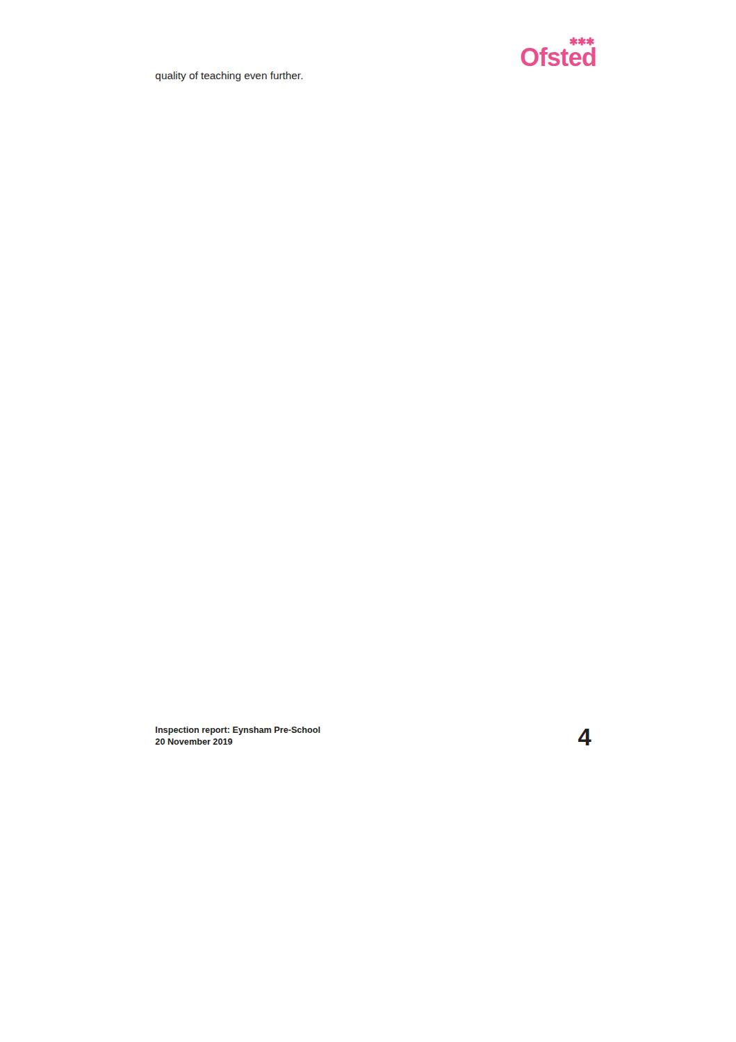✱✱✱
Ofsted
quality of teaching even further.
Inspection report: Eynsham Pre-School
20 November 2019
4